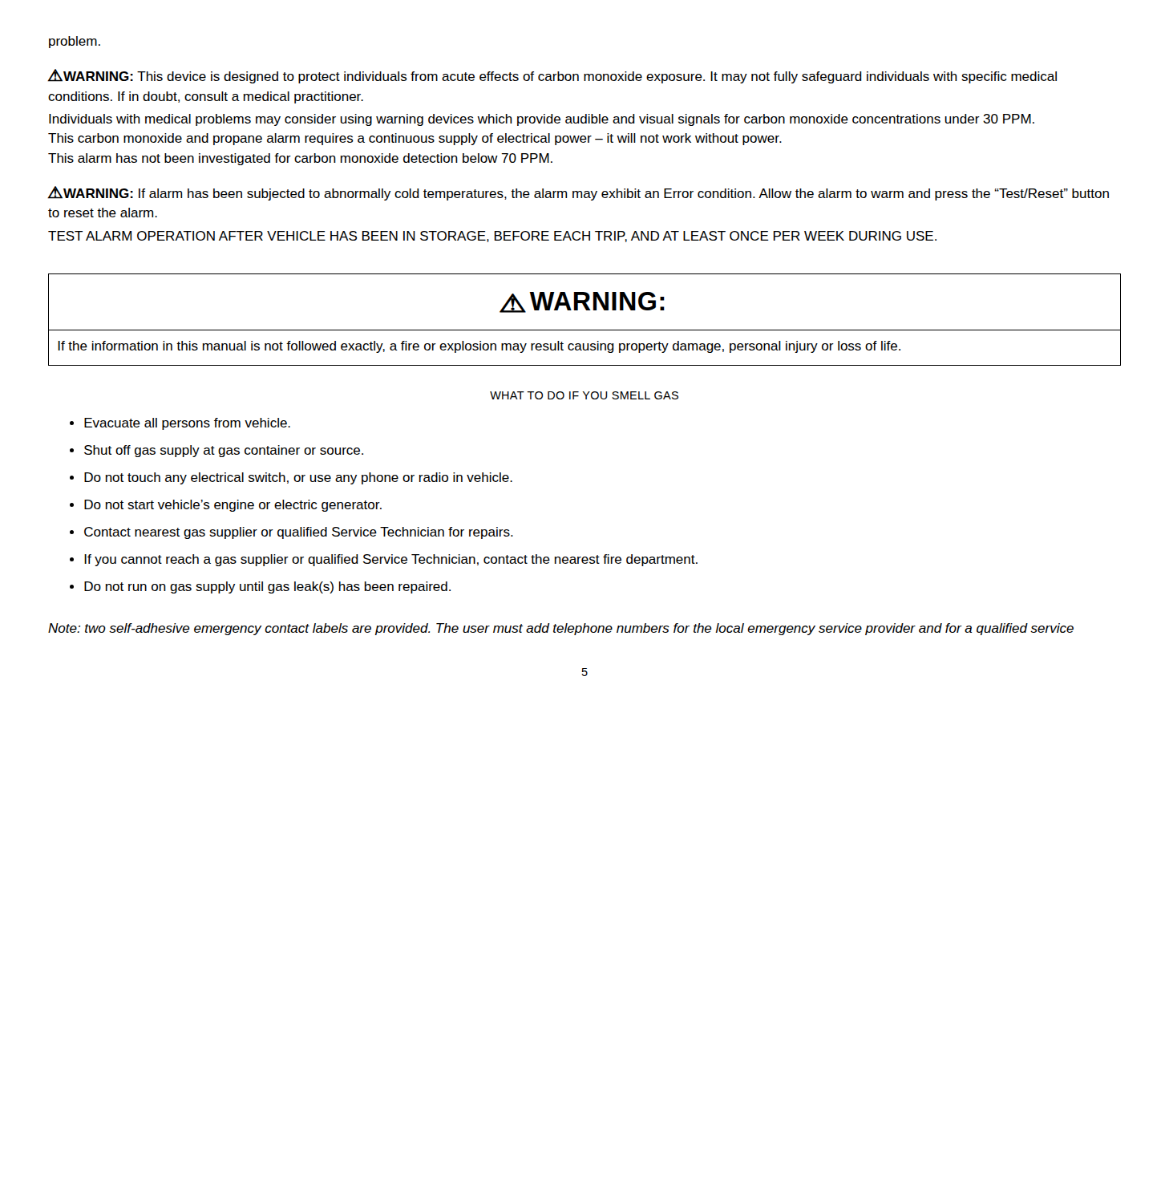problem.
⚠WARNING: This device is designed to protect individuals from acute effects of carbon monoxide exposure. It may not fully safeguard individuals with specific medical conditions. If in doubt, consult a medical practitioner.
Individuals with medical problems may consider using warning devices which provide audible and visual signals for carbon monoxide concentrations under 30 PPM.
This carbon monoxide and propane alarm requires a continuous supply of electrical power – it will not work without power.
This alarm has not been investigated for carbon monoxide detection below 70 PPM.
⚠WARNING: If alarm has been subjected to abnormally cold temperatures, the alarm may exhibit an Error condition. Allow the alarm to warm and press the “Test/Reset” button to reset the alarm.
TEST ALARM OPERATION AFTER VEHICLE HAS BEEN IN STORAGE, BEFORE EACH TRIP, AND AT LEAST ONCE PER WEEK DURING USE.
⚠WARNING:
If the information in this manual is not followed exactly, a fire or explosion may result causing property damage, personal injury or loss of life.
WHAT TO DO IF YOU SMELL GAS
Evacuate all persons from vehicle.
Shut off gas supply at gas container or source.
Do not touch any electrical switch, or use any phone or radio in vehicle.
Do not start vehicle’s engine or electric generator.
Contact nearest gas supplier or qualified Service Technician for repairs.
If you cannot reach a gas supplier or qualified Service Technician, contact the nearest fire department.
Do not run on gas supply until gas leak(s) has been repaired.
Note: two self-adhesive emergency contact labels are provided. The user must add telephone numbers for the local emergency service provider and for a qualified service
5